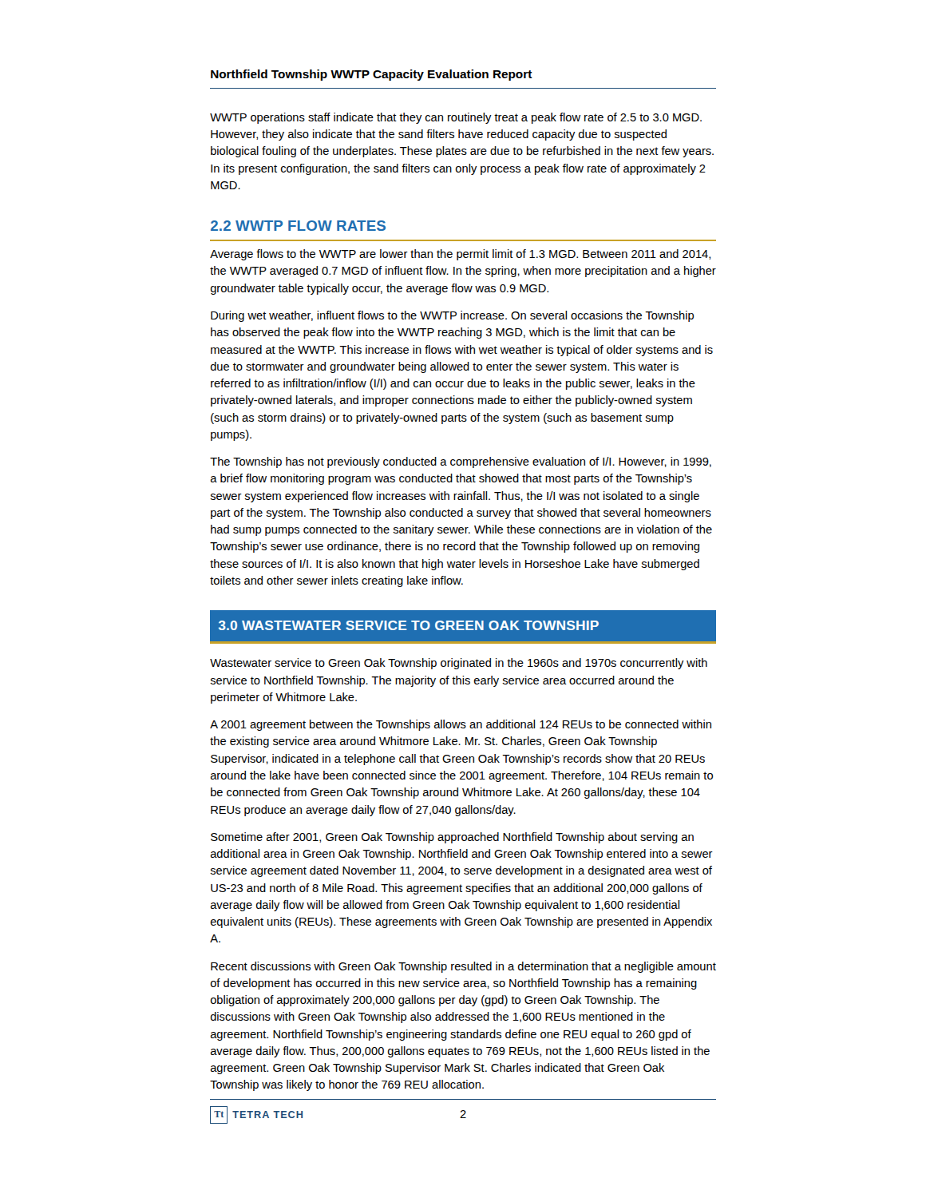Northfield Township WWTP Capacity Evaluation Report
WWTP operations staff indicate that they can routinely treat a peak flow rate of 2.5 to 3.0 MGD. However, they also indicate that the sand filters have reduced capacity due to suspected biological fouling of the underplates. These plates are due to be refurbished in the next few years. In its present configuration, the sand filters can only process a peak flow rate of approximately 2 MGD.
2.2 WWTP FLOW RATES
Average flows to the WWTP are lower than the permit limit of 1.3 MGD. Between 2011 and 2014, the WWTP averaged 0.7 MGD of influent flow. In the spring, when more precipitation and a higher groundwater table typically occur, the average flow was 0.9 MGD.
During wet weather, influent flows to the WWTP increase. On several occasions the Township has observed the peak flow into the WWTP reaching 3 MGD, which is the limit that can be measured at the WWTP. This increase in flows with wet weather is typical of older systems and is due to stormwater and groundwater being allowed to enter the sewer system. This water is referred to as infiltration/inflow (I/I) and can occur due to leaks in the public sewer, leaks in the privately-owned laterals, and improper connections made to either the publicly-owned system (such as storm drains) or to privately-owned parts of the system (such as basement sump pumps).
The Township has not previously conducted a comprehensive evaluation of I/I. However, in 1999, a brief flow monitoring program was conducted that showed that most parts of the Township’s sewer system experienced flow increases with rainfall. Thus, the I/I was not isolated to a single part of the system. The Township also conducted a survey that showed that several homeowners had sump pumps connected to the sanitary sewer. While these connections are in violation of the Township’s sewer use ordinance, there is no record that the Township followed up on removing these sources of I/I. It is also known that high water levels in Horseshoe Lake have submerged toilets and other sewer inlets creating lake inflow.
3.0 WASTEWATER SERVICE TO GREEN OAK TOWNSHIP
Wastewater service to Green Oak Township originated in the 1960s and 1970s concurrently with service to Northfield Township. The majority of this early service area occurred around the perimeter of Whitmore Lake.
A 2001 agreement between the Townships allows an additional 124 REUs to be connected within the existing service area around Whitmore Lake. Mr. St. Charles, Green Oak Township Supervisor, indicated in a telephone call that Green Oak Township’s records show that 20 REUs around the lake have been connected since the 2001 agreement. Therefore, 104 REUs remain to be connected from Green Oak Township around Whitmore Lake. At 260 gallons/day, these 104 REUs produce an average daily flow of 27,040 gallons/day.
Sometime after 2001, Green Oak Township approached Northfield Township about serving an additional area in Green Oak Township. Northfield and Green Oak Township entered into a sewer service agreement dated November 11, 2004, to serve development in a designated area west of US-23 and north of 8 Mile Road. This agreement specifies that an additional 200,000 gallons of average daily flow will be allowed from Green Oak Township equivalent to 1,600 residential equivalent units (REUs). These agreements with Green Oak Township are presented in Appendix A.
Recent discussions with Green Oak Township resulted in a determination that a negligible amount of development has occurred in this new service area, so Northfield Township has a remaining obligation of approximately 200,000 gallons per day (gpd) to Green Oak Township. The discussions with Green Oak Township also addressed the 1,600 REUs mentioned in the agreement. Northfield Township’s engineering standards define one REU equal to 260 gpd of average daily flow. Thus, 200,000 gallons equates to 769 REUs, not the 1,600 REUs listed in the agreement. Green Oak Township Supervisor Mark St. Charles indicated that Green Oak Township was likely to honor the 769 REU allocation.
Tt TETRA TECH
2